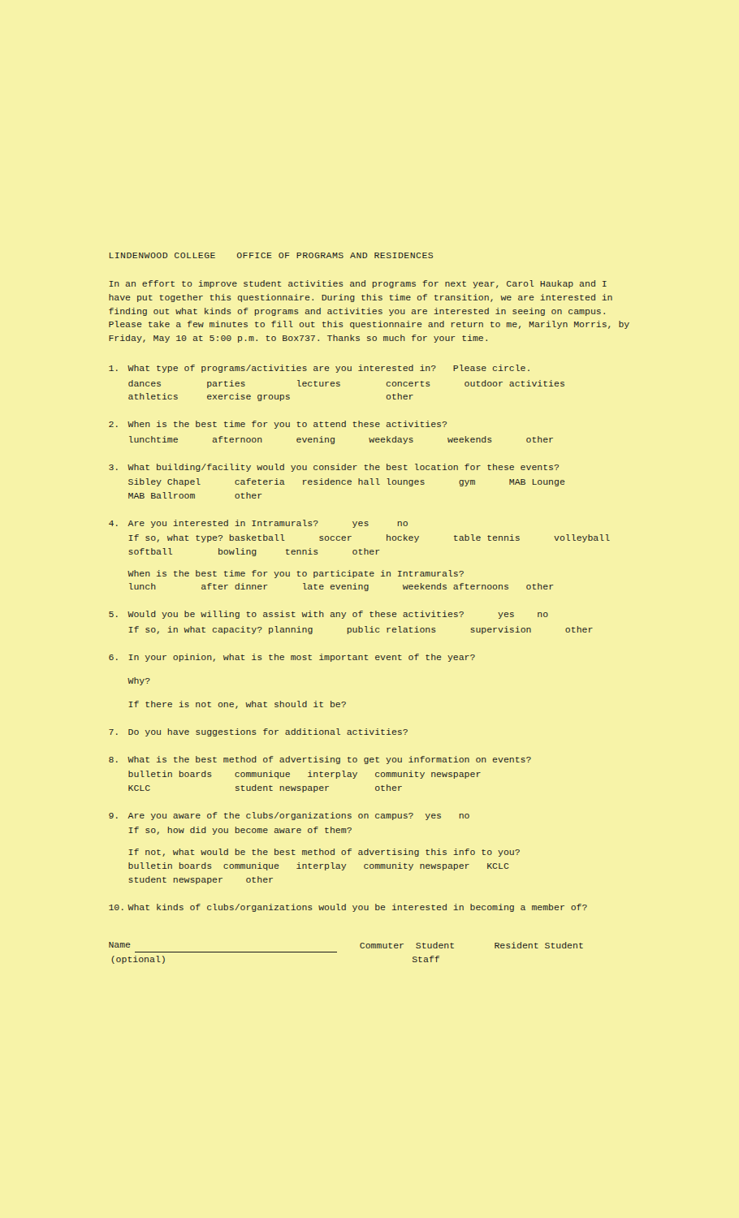LINDENWOOD COLLEGE OFFICE OF PROGRAMS AND RESIDENCES
In an effort to improve student activities and programs for next year, Carol Haukap and I have put together this questionnaire. During this time of transition, we are interested in finding out what kinds of programs and activities you are interested in seeing on campus. Please take a few minutes to fill out this questionnaire and return to me, Marilyn Morris, by Friday, May 10 at 5:00 p.m. to Box737. Thanks so much for your time.
What type of programs/activities are you interested in? Please circle. dances parties lectures concerts outdoor activities athletics exercise groups other
When is the best time for you to attend these activities? lunchtime afternoon evening weekdays weekends other
What building/facility would you consider the best location for these events? Sibley Chapel cafeteria residence hall lounges gym MAB Lounge MAB Ballroom other
Are you interested in Intramurals? yes no If so, what type? basketball soccer hockey table tennis volleyball softball bowling tennis other When is the best time for you to participate in Intramurals? lunch after dinner late evening weekends afternoons other
Would you be willing to assist with any of these activities? yes no If so, in what capacity? planning public relations supervision other
In your opinion, what is the most important event of the year? Why? If there is not one, what should it be?
Do you have suggestions for additional activities?
What is the best method of advertising to get you information on events? bulletin boards communique interplay community newspaper KCLC student newspaper other
Are you aware of the clubs/organizations on campus? yes no If so, how did you become aware of them? If not, what would be the best method of advertising this info to you? bulletin boards communique interplay community newspaper KCLC student newspaper other
What kinds of clubs/organizations would you be interested in becoming a member of?
Name (optional)
Commuter Student Resident Student Staff